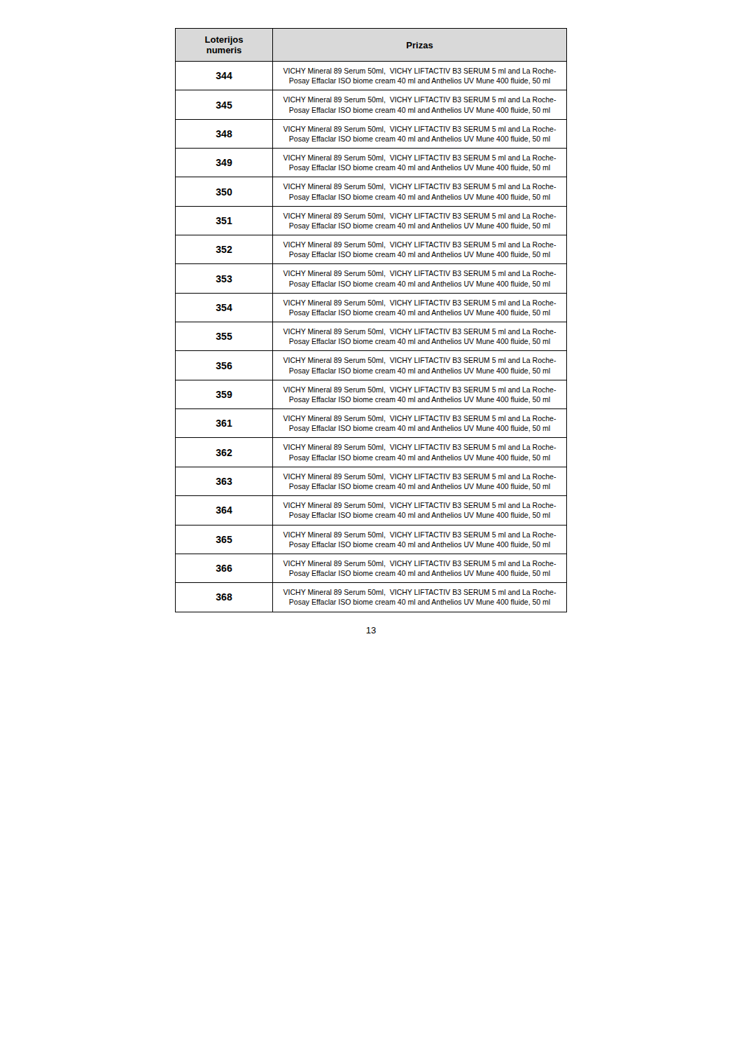| Loterijos numeris | Prizas |
| --- | --- |
| 344 | VICHY Mineral 89 Serum 50ml, VICHY LIFTACTIV B3 SERUM 5 ml and La Roche-Posay Effaclar ISO biome cream 40 ml and Anthelios UV Mune 400 fluide, 50 ml |
| 345 | VICHY Mineral 89 Serum 50ml, VICHY LIFTACTIV B3 SERUM 5 ml and La Roche-Posay Effaclar ISO biome cream 40 ml and Anthelios UV Mune 400 fluide, 50 ml |
| 348 | VICHY Mineral 89 Serum 50ml, VICHY LIFTACTIV B3 SERUM 5 ml and La Roche-Posay Effaclar ISO biome cream 40 ml and Anthelios UV Mune 400 fluide, 50 ml |
| 349 | VICHY Mineral 89 Serum 50ml, VICHY LIFTACTIV B3 SERUM 5 ml and La Roche-Posay Effaclar ISO biome cream 40 ml and Anthelios UV Mune 400 fluide, 50 ml |
| 350 | VICHY Mineral 89 Serum 50ml, VICHY LIFTACTIV B3 SERUM 5 ml and La Roche-Posay Effaclar ISO biome cream 40 ml and Anthelios UV Mune 400 fluide, 50 ml |
| 351 | VICHY Mineral 89 Serum 50ml, VICHY LIFTACTIV B3 SERUM 5 ml and La Roche-Posay Effaclar ISO biome cream 40 ml and Anthelios UV Mune 400 fluide, 50 ml |
| 352 | VICHY Mineral 89 Serum 50ml, VICHY LIFTACTIV B3 SERUM 5 ml and La Roche-Posay Effaclar ISO biome cream 40 ml and Anthelios UV Mune 400 fluide, 50 ml |
| 353 | VICHY Mineral 89 Serum 50ml, VICHY LIFTACTIV B3 SERUM 5 ml and La Roche-Posay Effaclar ISO biome cream 40 ml and Anthelios UV Mune 400 fluide, 50 ml |
| 354 | VICHY Mineral 89 Serum 50ml, VICHY LIFTACTIV B3 SERUM 5 ml and La Roche-Posay Effaclar ISO biome cream 40 ml and Anthelios UV Mune 400 fluide, 50 ml |
| 355 | VICHY Mineral 89 Serum 50ml, VICHY LIFTACTIV B3 SERUM 5 ml and La Roche-Posay Effaclar ISO biome cream 40 ml and Anthelios UV Mune 400 fluide, 50 ml |
| 356 | VICHY Mineral 89 Serum 50ml, VICHY LIFTACTIV B3 SERUM 5 ml and La Roche-Posay Effaclar ISO biome cream 40 ml and Anthelios UV Mune 400 fluide, 50 ml |
| 359 | VICHY Mineral 89 Serum 50ml, VICHY LIFTACTIV B3 SERUM 5 ml and La Roche-Posay Effaclar ISO biome cream 40 ml and Anthelios UV Mune 400 fluide, 50 ml |
| 361 | VICHY Mineral 89 Serum 50ml, VICHY LIFTACTIV B3 SERUM 5 ml and La Roche-Posay Effaclar ISO biome cream 40 ml and Anthelios UV Mune 400 fluide, 50 ml |
| 362 | VICHY Mineral 89 Serum 50ml, VICHY LIFTACTIV B3 SERUM 5 ml and La Roche-Posay Effaclar ISO biome cream 40 ml and Anthelios UV Mune 400 fluide, 50 ml |
| 363 | VICHY Mineral 89 Serum 50ml, VICHY LIFTACTIV B3 SERUM 5 ml and La Roche-Posay Effaclar ISO biome cream 40 ml and Anthelios UV Mune 400 fluide, 50 ml |
| 364 | VICHY Mineral 89 Serum 50ml, VICHY LIFTACTIV B3 SERUM 5 ml and La Roche-Posay Effaclar ISO biome cream 40 ml and Anthelios UV Mune 400 fluide, 50 ml |
| 365 | VICHY Mineral 89 Serum 50ml, VICHY LIFTACTIV B3 SERUM 5 ml and La Roche-Posay Effaclar ISO biome cream 40 ml and Anthelios UV Mune 400 fluide, 50 ml |
| 366 | VICHY Mineral 89 Serum 50ml, VICHY LIFTACTIV B3 SERUM 5 ml and La Roche-Posay Effaclar ISO biome cream 40 ml and Anthelios UV Mune 400 fluide, 50 ml |
| 368 | VICHY Mineral 89 Serum 50ml, VICHY LIFTACTIV B3 SERUM 5 ml and La Roche-Posay Effaclar ISO biome cream 40 ml and Anthelios UV Mune 400 fluide, 50 ml |
13